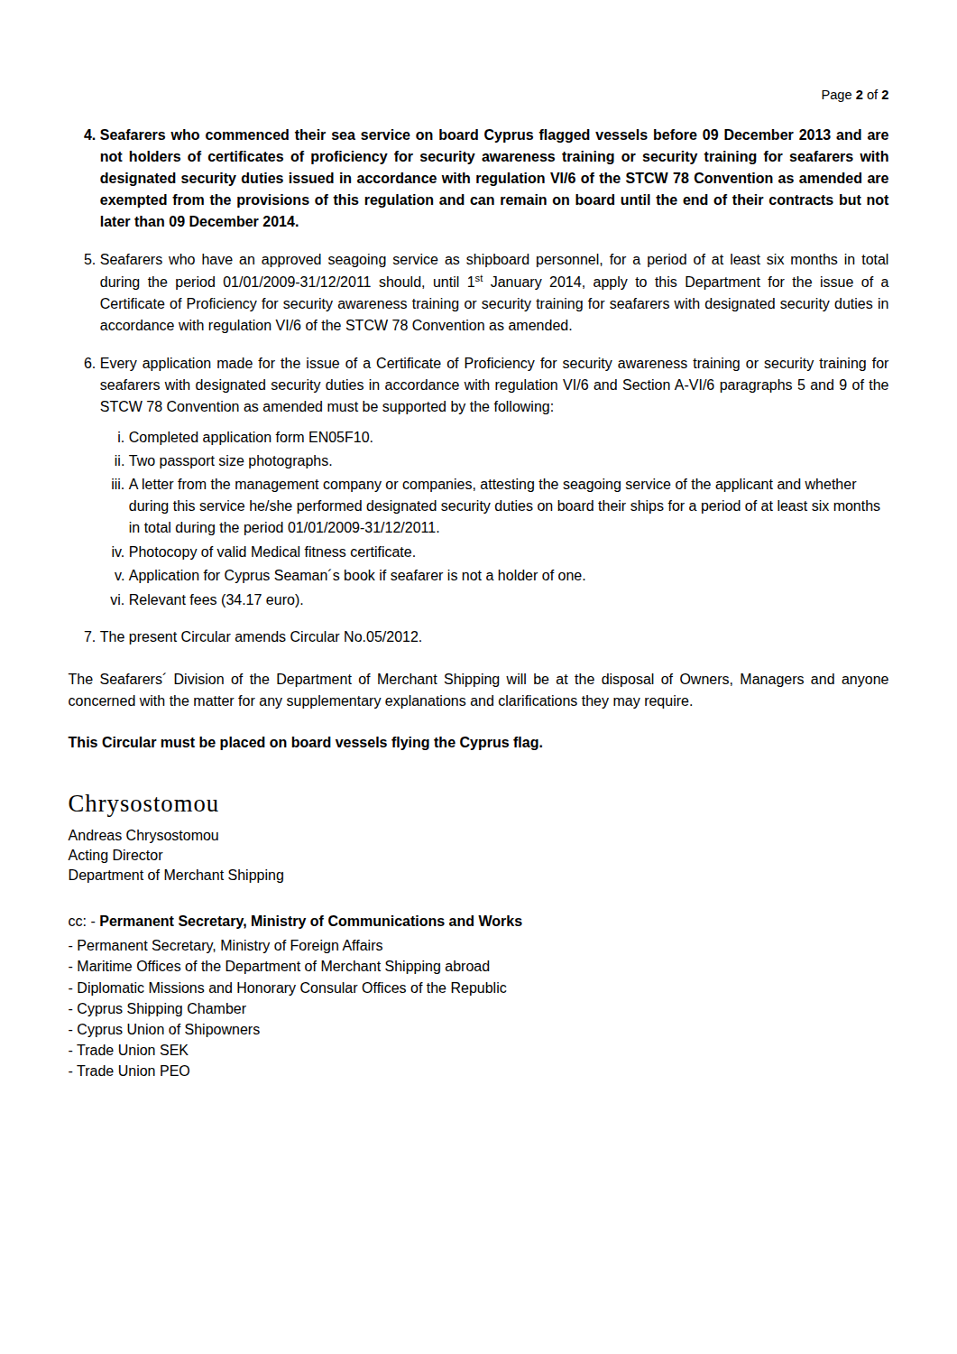Page 2 of 2
Seafarers who commenced their sea service on board Cyprus flagged vessels before 09 December 2013 and are not holders of certificates of proficiency for security awareness training or security training for seafarers with designated security duties issued in accordance with regulation VI/6 of the STCW 78 Convention as amended are exempted from the provisions of this regulation and can remain on board until the end of their contracts but not later than 09 December 2014.
Seafarers who have an approved seagoing service as shipboard personnel, for a period of at least six months in total during the period 01/01/2009-31/12/2011 should, until 1st January 2014, apply to this Department for the issue of a Certificate of Proficiency for security awareness training or security training for seafarers with designated security duties in accordance with regulation VI/6 of the STCW 78 Convention as amended.
Every application made for the issue of a Certificate of Proficiency for security awareness training or security training for seafarers with designated security duties in accordance with regulation VI/6 and Section A-VI/6 paragraphs 5 and 9 of the STCW 78 Convention as amended must be supported by the following:
Completed application form EN05F10.
Two passport size photographs.
A letter from the management company or companies, attesting the seagoing service of the applicant and whether during this service he/she performed designated security duties on board their ships for a period of at least six months in total during the period 01/01/2009-31/12/2011.
Photocopy of valid Medical fitness certificate.
Application for Cyprus Seaman´s book if seafarer is not a holder of one.
Relevant fees (34.17 euro).
The present Circular amends Circular No.05/2012.
The Seafarers´ Division of the Department of Merchant Shipping will be at the disposal of Owners, Managers and anyone concerned with the matter for any supplementary explanations and clarifications they may require.
This Circular must be placed on board vessels flying the Cyprus flag.
Chrysostomou
Andreas Chrysostomou
Acting Director
Department of Merchant Shipping
cc: - Permanent Secretary, Ministry of Communications and Works
Permanent Secretary, Ministry of Foreign Affairs
Maritime Offices of the Department of Merchant Shipping abroad
Diplomatic Missions and Honorary Consular Offices of the Republic
Cyprus Shipping Chamber
Cyprus Union of Shipowners
Trade Union SEK
Trade Union PEO